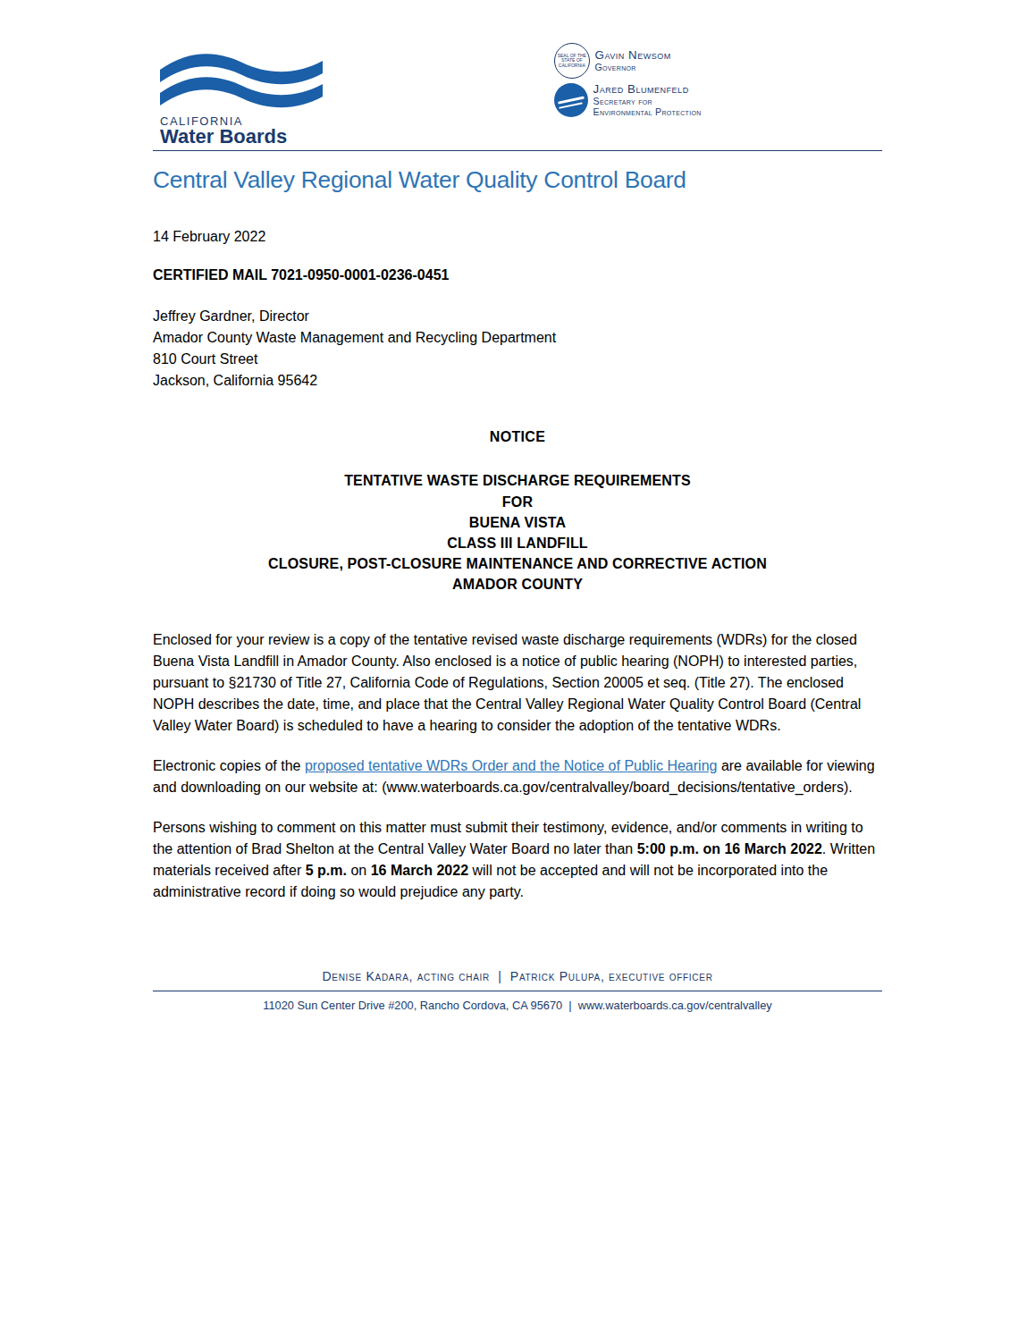CALIFORNIA Water Boards
SEAL OF THE
STATE OF
CALIFORNIA
Gavin Newsom
Governor
Jared Blumenfeld
Secretary for
Environmental Protection
Central Valley Regional Water Quality Control Board
14 February 2022
CERTIFIED MAIL 7021-0950-0001-0236-0451
Jeffrey Gardner, Director
Amador County Waste Management and Recycling Department
810 Court Street
Jackson, California 95642
NOTICE
TENTATIVE WASTE DISCHARGE REQUIREMENTS
FOR
BUENA VISTA
CLASS III LANDFILL
CLOSURE, POST-CLOSURE MAINTENANCE AND CORRECTIVE ACTION
AMADOR COUNTY
Enclosed for your review is a copy of the tentative revised waste discharge requirements (WDRs) for the closed Buena Vista Landfill in Amador County. Also enclosed is a notice of public hearing (NOPH) to interested parties, pursuant to §21730 of Title 27, California Code of Regulations, Section 20005 et seq. (Title 27). The enclosed NOPH describes the date, time, and place that the Central Valley Regional Water Quality Control Board (Central Valley Water Board) is scheduled to have a hearing to consider the adoption of the tentative WDRs.
Electronic copies of the proposed tentative WDRs Order and the Notice of Public Hearing are available for viewing and downloading on our website at: (www.waterboards.ca.gov/centralvalley/board_decisions/tentative_orders).
Persons wishing to comment on this matter must submit their testimony, evidence, and/or comments in writing to the attention of Brad Shelton at the Central Valley Water Board no later than 5:00 p.m. on 16 March 2022. Written materials received after 5 p.m. on 16 March 2022 will not be accepted and will not be incorporated into the administrative record if doing so would prejudice any party.
Denise Kadara, acting chair | Patrick Pulupa, executive officer
11020 Sun Center Drive #200, Rancho Cordova, CA 95670 | www.waterboards.ca.gov/centralvalley